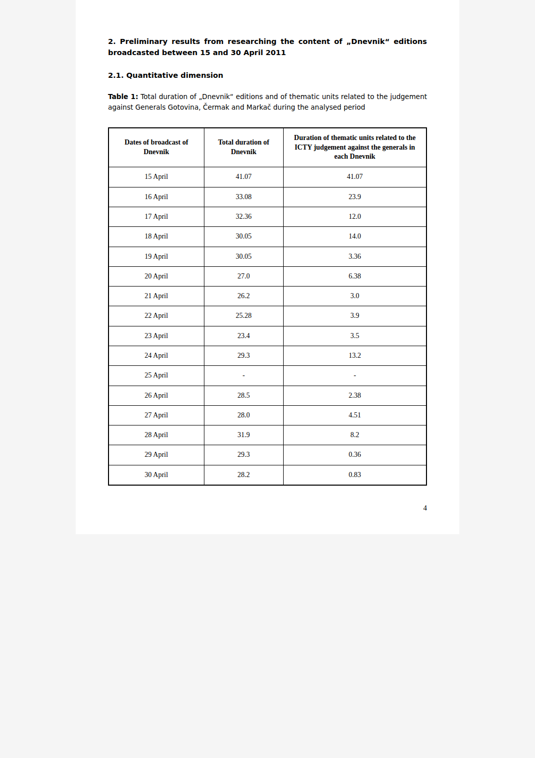2. Preliminary results from researching the content of „Dnevnik“ editions broadcasted between 15 and 30 April 2011
2.1. Quantitative dimension
Table 1: Total duration of „Dnevnik“ editions and of thematic units related to the judgement against Generals Gotovina, Čermak and Markač during the analysed period
| Dates of broadcast of Dnevnik | Total duration of Dnevnik | Duration of thematic units related to the ICTY judgement against the generals in each Dnevnik |
| --- | --- | --- |
| 15 April | 41.07 | 41.07 |
| 16 April | 33.08 | 23.9 |
| 17 April | 32.36 | 12.0 |
| 18 April | 30.05 | 14.0 |
| 19 April | 30.05 | 3.36 |
| 20 April | 27.0 | 6.38 |
| 21 April | 26.2 | 3.0 |
| 22 April | 25.28 | 3.9 |
| 23 April | 23.4 | 3.5 |
| 24 April | 29.3 | 13.2 |
| 25 April | - | - |
| 26 April | 28.5 | 2.38 |
| 27 April | 28.0 | 4.51 |
| 28 April | 31.9 | 8.2 |
| 29 April | 29.3 | 0.36 |
| 30 April | 28.2 | 0.83 |
4